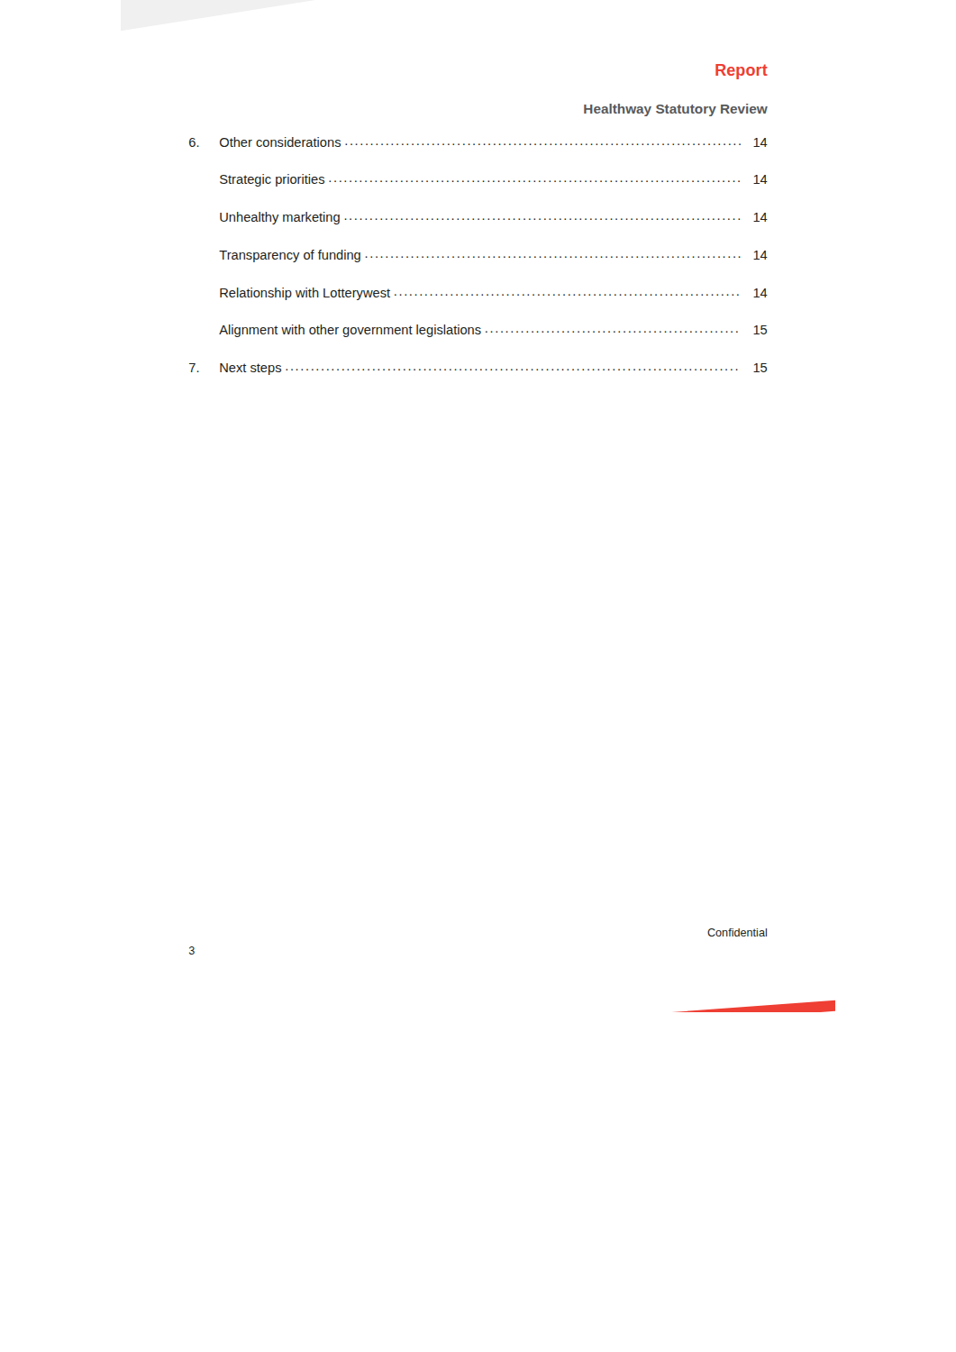Report
Healthway Statutory Review
6. Other considerations .................................................................................................. 14
Strategic priorities ....................................................................................................... 14
Unhealthy marketing ................................................................................................... 14
Transparency of funding .............................................................................................. 14
Relationship with Lotterywest ....................................................................................... 14
Alignment with other government legislations ............................................................. 15
7. Next steps .............................................................................................................. 15
Confidential
3